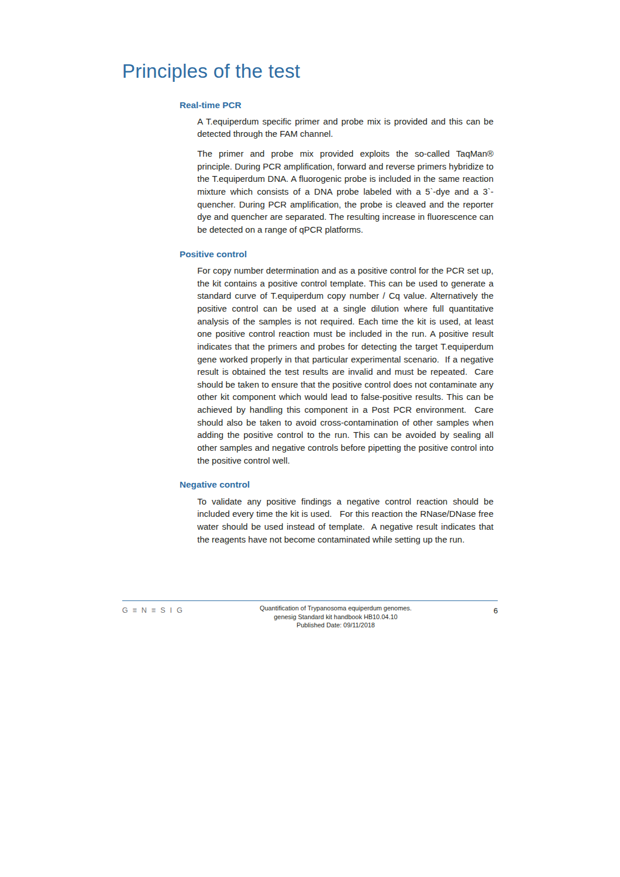Principles of the test
Real-time PCR
A T.equiperdum specific primer and probe mix is provided and this can be detected through the FAM channel.
The primer and probe mix provided exploits the so-called TaqMan® principle. During PCR amplification, forward and reverse primers hybridize to the T.equiperdum DNA. A fluorogenic probe is included in the same reaction mixture which consists of a DNA probe labeled with a 5`-dye and a 3`-quencher. During PCR amplification, the probe is cleaved and the reporter dye and quencher are separated. The resulting increase in fluorescence can be detected on a range of qPCR platforms.
Positive control
For copy number determination and as a positive control for the PCR set up, the kit contains a positive control template. This can be used to generate a standard curve of T.equiperdum copy number / Cq value. Alternatively the positive control can be used at a single dilution where full quantitative analysis of the samples is not required. Each time the kit is used, at least one positive control reaction must be included in the run. A positive result indicates that the primers and probes for detecting the target T.equiperdum gene worked properly in that particular experimental scenario. If a negative result is obtained the test results are invalid and must be repeated. Care should be taken to ensure that the positive control does not contaminate any other kit component which would lead to false-positive results. This can be achieved by handling this component in a Post PCR environment. Care should also be taken to avoid cross-contamination of other samples when adding the positive control to the run. This can be avoided by sealing all other samples and negative controls before pipetting the positive control into the positive control well.
Negative control
To validate any positive findings a negative control reaction should be included every time the kit is used. For this reaction the RNase/DNase free water should be used instead of template. A negative result indicates that the reagents have not become contaminated while setting up the run.
G ≡ N ≡ S I G
Quantification of Trypanosoma equiperdum genomes.
genesig Standard kit handbook HB10.04.10
Published Date: 09/11/2018
6